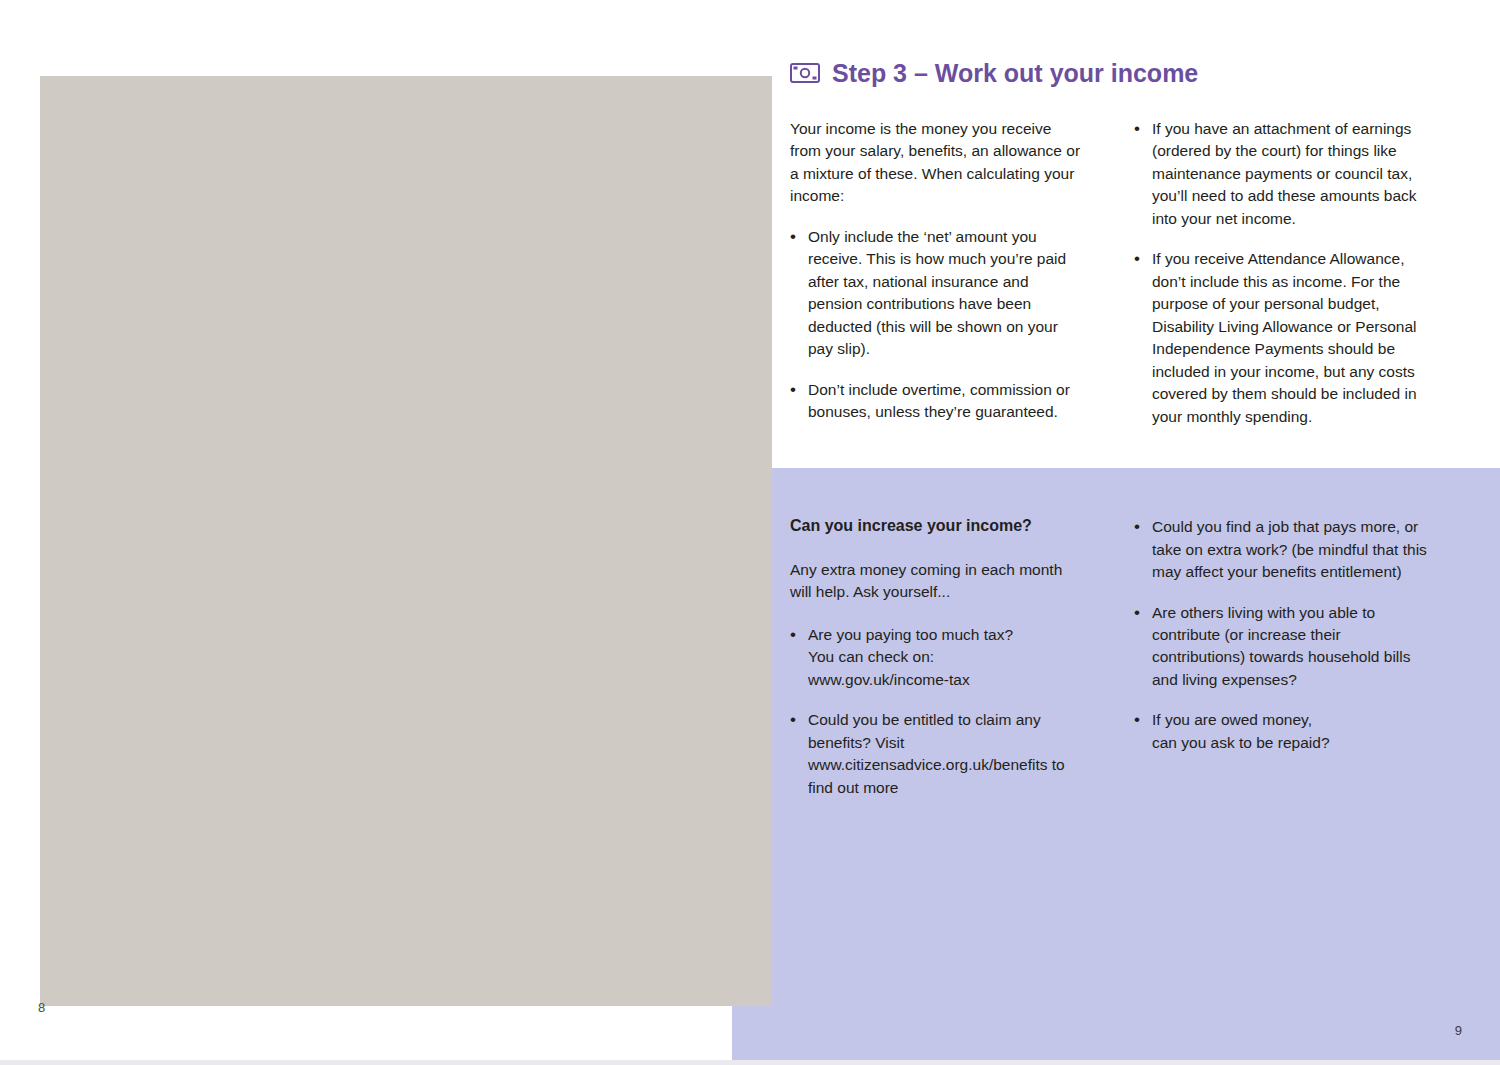8
Step 3 – Work out your income
Your income is the money you receive from your salary, benefits, an allowance or a mixture of these. When calculating your income:
Only include the ‘net’ amount you receive. This is how much you’re paid after tax, national insurance and pension contributions have been deducted (this will be shown on your pay slip).
Don’t include overtime, commission or bonuses, unless they’re guaranteed.
If you have an attachment of earnings (ordered by the court) for things like maintenance payments or council tax, you’ll need to add these amounts back into your net income.
If you receive Attendance Allowance, don’t include this as income. For the purpose of your personal budget, Disability Living Allowance or Personal Independence Payments should be included in your income, but any costs covered by them should be included in your monthly spending.
Can you increase your income?
Any extra money coming in each month will help. Ask yourself...
Are you paying too much tax?
You can check on:
www.gov.uk/income-tax
Could you be entitled to claim any benefits? Visit www.citizensadvice.org.uk/benefits to find out more
Could you find a job that pays more, or take on extra work? (be mindful that this may affect your benefits entitlement)
Are others living with you able to contribute (or increase their contributions) towards household bills and living expenses?
If you are owed money,
can you ask to be repaid?
9